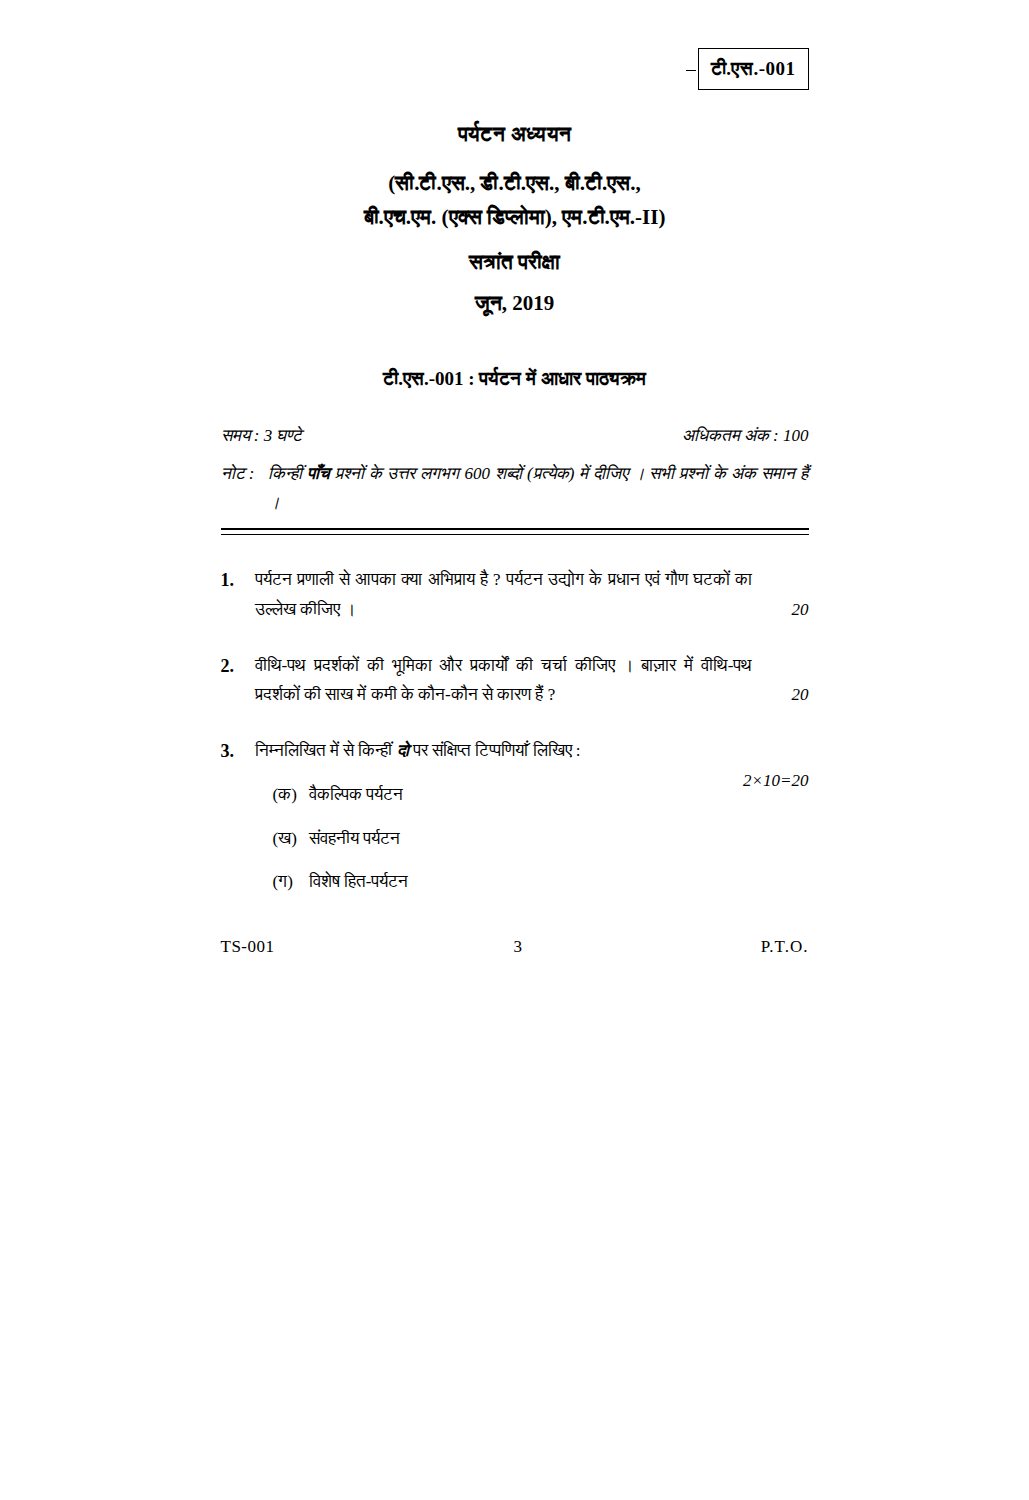टी.एस.-001
पर्यटन अध्ययन
(सी.टी.एस., डी.टी.एस., बी.टी.एस.,
बी.एच.एम. (एक्स डिप्लोमा), एम.टी.एम.-II)
सत्रांत परीक्षा
जून, 2019
टी.एस.-001 : पर्यटन में आधार पाठ्यक्रम
समय : 3 घण्टे अधिकतम अंक : 100
नोट : किन्हीं पाँच प्रश्नों के उत्तर लगभग 600 शब्दों (प्रत्येक) में दीजिए । सभी प्रश्नों के अंक समान हैं ।
1.
पर्यटन प्रणाली से आपका क्या अभिप्राय है ? पर्यटन उद्योग के प्रधान एवं गौण घटकों का उल्लेख कीजिए । 20
2.
वीथि-पथ प्रदर्शकों की भूमिका और प्रकार्यों की चर्चा कीजिए । बाज़ार में वीथि-पथ प्रदर्शकों की साख में कमी के कौन-कौन से कारण हैं ? 20
3.
निम्नलिखित में से किन्हीं दो पर संक्षिप्त टिप्पणियाँ लिखिए : 2×10=20
(क) वैकल्पिक पर्यटन
(ख) संवहनीय पर्यटन
(ग) विशेष हित-पर्यटन
TS-001 3 P.T.O.